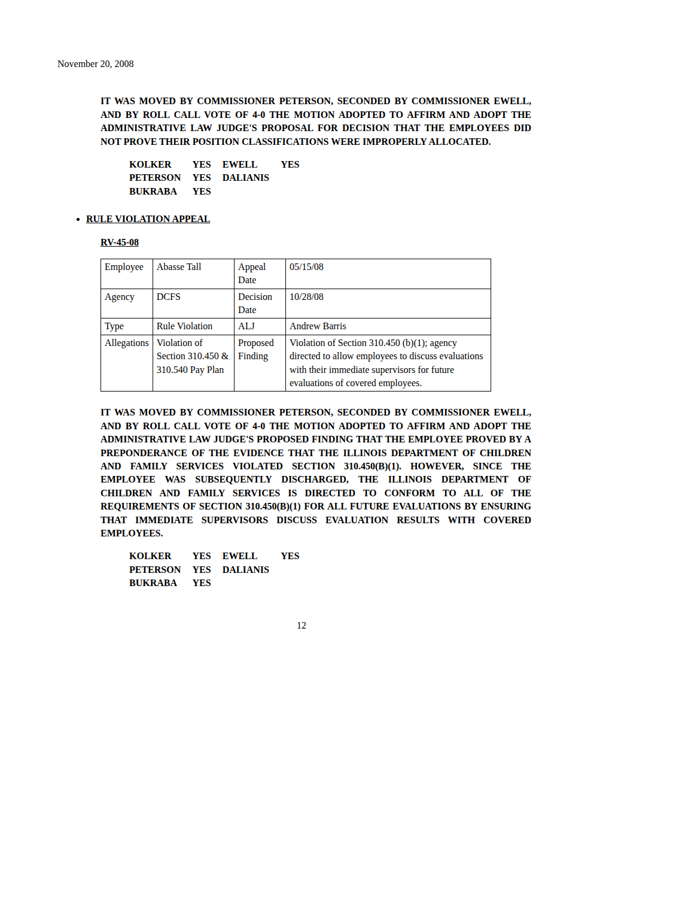November 20, 2008
IT WAS MOVED BY COMMISSIONER PETERSON, SECONDED BY COMMISSIONER EWELL, AND BY ROLL CALL VOTE OF 4-0 THE MOTION ADOPTED TO AFFIRM AND ADOPT THE ADMINISTRATIVE LAW JUDGE'S PROPOSAL FOR DECISION THAT THE EMPLOYEES DID NOT PROVE THEIR POSITION CLASSIFICATIONS WERE IMPROPERLY ALLOCATED.
| KOLKER | YES | EWELL | YES |
| PETERSON | YES | DALIANIS | |
| BUKRABA | YES | | |
RULE VIOLATION APPEAL
RV-45-08
| Employee | Abasse Tall | Appeal Date | 05/15/08 |
| Agency | DCFS | Decision Date | 10/28/08 |
| Type | Rule Violation | ALJ | Andrew Barris |
| Allegations | Violation of Section 310.450 & 310.540 Pay Plan | Proposed Finding | Violation of Section 310.450 (b)(1); agency directed to allow employees to discuss evaluations with their immediate supervisors for future evaluations of covered employees. |
IT WAS MOVED BY COMMISSIONER PETERSON, SECONDED BY COMMISSIONER EWELL, AND BY ROLL CALL VOTE OF 4-0 THE MOTION ADOPTED TO AFFIRM AND ADOPT THE ADMINISTRATIVE LAW JUDGE'S PROPOSED FINDING THAT THE EMPLOYEE PROVED BY A PREPONDERANCE OF THE EVIDENCE THAT THE ILLINOIS DEPARTMENT OF CHILDREN AND FAMILY SERVICES VIOLATED SECTION 310.450(B)(1). HOWEVER, SINCE THE EMPLOYEE WAS SUBSEQUENTLY DISCHARGED, THE ILLINOIS DEPARTMENT OF CHILDREN AND FAMILY SERVICES IS DIRECTED TO CONFORM TO ALL OF THE REQUIREMENTS OF SECTION 310.450(B)(1) FOR ALL FUTURE EVALUATIONS BY ENSURING THAT IMMEDIATE SUPERVISORS DISCUSS EVALUATION RESULTS WITH COVERED EMPLOYEES.
| KOLKER | YES | EWELL | YES |
| PETERSON | YES | DALIANIS | |
| BUKRABA | YES | | |
12